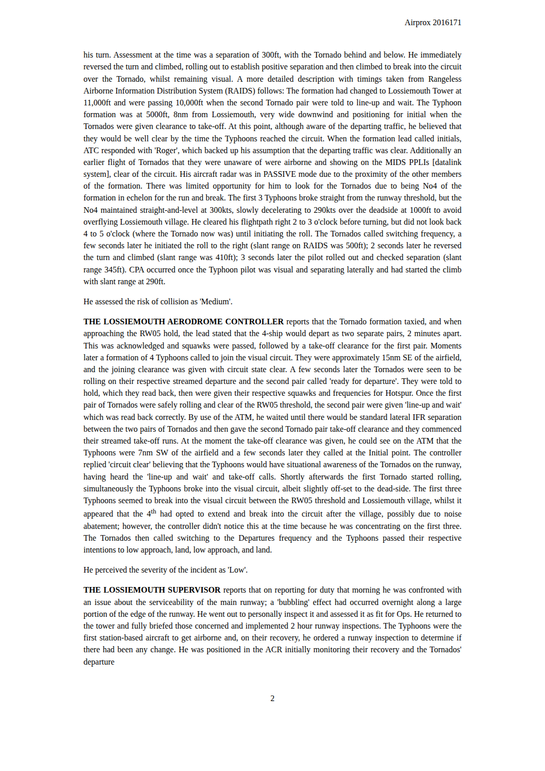Airprox 2016171
his turn. Assessment at the time was a separation of 300ft, with the Tornado behind and below. He immediately reversed the turn and climbed, rolling out to establish positive separation and then climbed to break into the circuit over the Tornado, whilst remaining visual. A more detailed description with timings taken from Rangeless Airborne Information Distribution System (RAIDS) follows: The formation had changed to Lossiemouth Tower at 11,000ft and were passing 10,000ft when the second Tornado pair were told to line-up and wait. The Typhoon formation was at 5000ft, 8nm from Lossiemouth, very wide downwind and positioning for initial when the Tornados were given clearance to take-off. At this point, although aware of the departing traffic, he believed that they would be well clear by the time the Typhoons reached the circuit. When the formation lead called initials, ATC responded with 'Roger', which backed up his assumption that the departing traffic was clear. Additionally an earlier flight of Tornados that they were unaware of were airborne and showing on the MIDS PPLIs [datalink system], clear of the circuit. His aircraft radar was in PASSIVE mode due to the proximity of the other members of the formation. There was limited opportunity for him to look for the Tornados due to being No4 of the formation in echelon for the run and break. The first 3 Typhoons broke straight from the runway threshold, but the No4 maintained straight-and-level at 300kts, slowly decelerating to 290kts over the deadside at 1000ft to avoid overflying Lossiemouth village. He cleared his flightpath right 2 to 3 o'clock before turning, but did not look back 4 to 5 o'clock (where the Tornado now was) until initiating the roll. The Tornados called switching frequency, a few seconds later he initiated the roll to the right (slant range on RAIDS was 500ft); 2 seconds later he reversed the turn and climbed (slant range was 410ft); 3 seconds later the pilot rolled out and checked separation (slant range 345ft). CPA occurred once the Typhoon pilot was visual and separating laterally and had started the climb with slant range at 290ft.
He assessed the risk of collision as 'Medium'.
THE LOSSIEMOUTH AERODROME CONTROLLER reports that the Tornado formation taxied, and when approaching the RW05 hold, the lead stated that the 4-ship would depart as two separate pairs, 2 minutes apart. This was acknowledged and squawks were passed, followed by a take-off clearance for the first pair. Moments later a formation of 4 Typhoons called to join the visual circuit. They were approximately 15nm SE of the airfield, and the joining clearance was given with circuit state clear. A few seconds later the Tornados were seen to be rolling on their respective streamed departure and the second pair called 'ready for departure'. They were told to hold, which they read back, then were given their respective squawks and frequencies for Hotspur. Once the first pair of Tornados were safely rolling and clear of the RW05 threshold, the second pair were given 'line-up and wait' which was read back correctly. By use of the ATM, he waited until there would be standard lateral IFR separation between the two pairs of Tornados and then gave the second Tornado pair take-off clearance and they commenced their streamed take-off runs. At the moment the take-off clearance was given, he could see on the ATM that the Typhoons were 7nm SW of the airfield and a few seconds later they called at the Initial point. The controller replied 'circuit clear' believing that the Typhoons would have situational awareness of the Tornados on the runway, having heard the 'line-up and wait' and take-off calls. Shortly afterwards the first Tornado started rolling, simultaneously the Typhoons broke into the visual circuit, albeit slightly off-set to the dead-side. The first three Typhoons seemed to break into the visual circuit between the RW05 threshold and Lossiemouth village, whilst it appeared that the 4th had opted to extend and break into the circuit after the village, possibly due to noise abatement; however, the controller didn't notice this at the time because he was concentrating on the first three. The Tornados then called switching to the Departures frequency and the Typhoons passed their respective intentions to low approach, land, low approach, and land.
He perceived the severity of the incident as 'Low'.
THE LOSSIEMOUTH SUPERVISOR reports that on reporting for duty that morning he was confronted with an issue about the serviceability of the main runway; a 'bubbling' effect had occurred overnight along a large portion of the edge of the runway. He went out to personally inspect it and assessed it as fit for Ops. He returned to the tower and fully briefed those concerned and implemented 2 hour runway inspections. The Typhoons were the first station-based aircraft to get airborne and, on their recovery, he ordered a runway inspection to determine if there had been any change. He was positioned in the ACR initially monitoring their recovery and the Tornados' departure
2